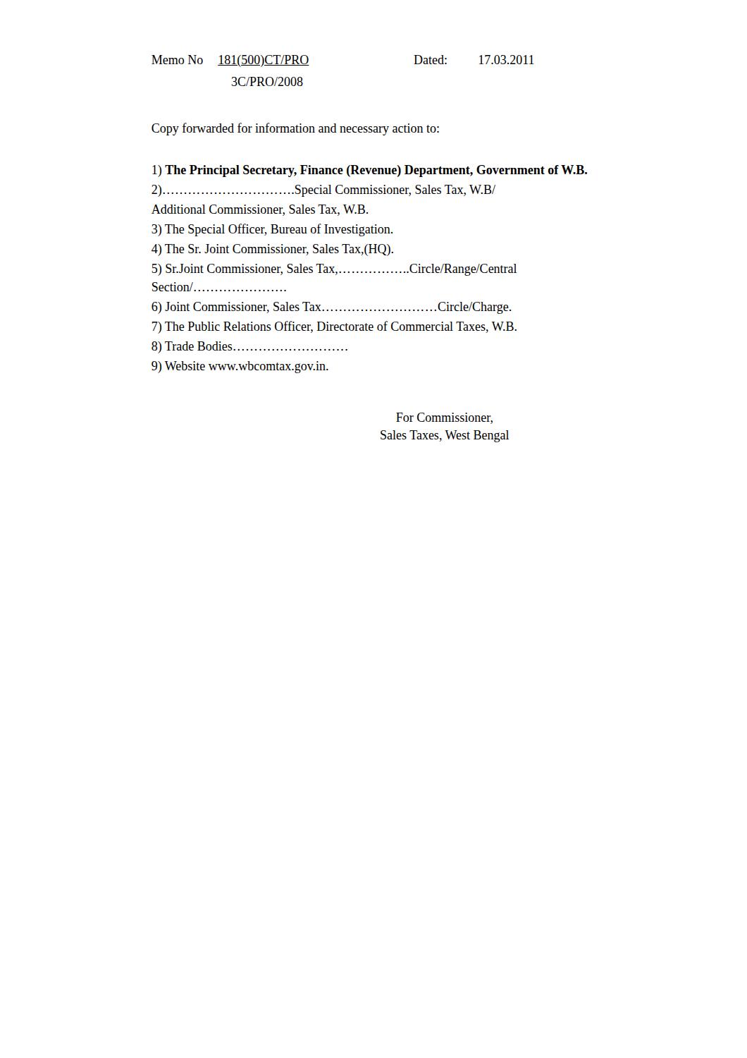Memo No 181(500)CT/PRO
Dated: 17.03.2011
3C/PRO/2008
Copy forwarded for information and necessary action to:
1) The Principal Secretary, Finance (Revenue) Department, Government of W.B.
2)………………………….Special Commissioner, Sales Tax, W.B/
Additional Commissioner, Sales Tax, W.B.
3) The Special Officer, Bureau of Investigation.
4) The Sr. Joint Commissioner, Sales Tax,(HQ).
5) Sr.Joint Commissioner, Sales Tax,……………..Circle/Range/Central Section/………………….
6) Joint Commissioner, Sales Tax………………………Circle/Charge.
7) The Public Relations Officer, Directorate of Commercial Taxes, W.B.
8) Trade Bodies………………………
9) Website www.wbcomtax.gov.in.
For Commissioner,
Sales Taxes, West Bengal